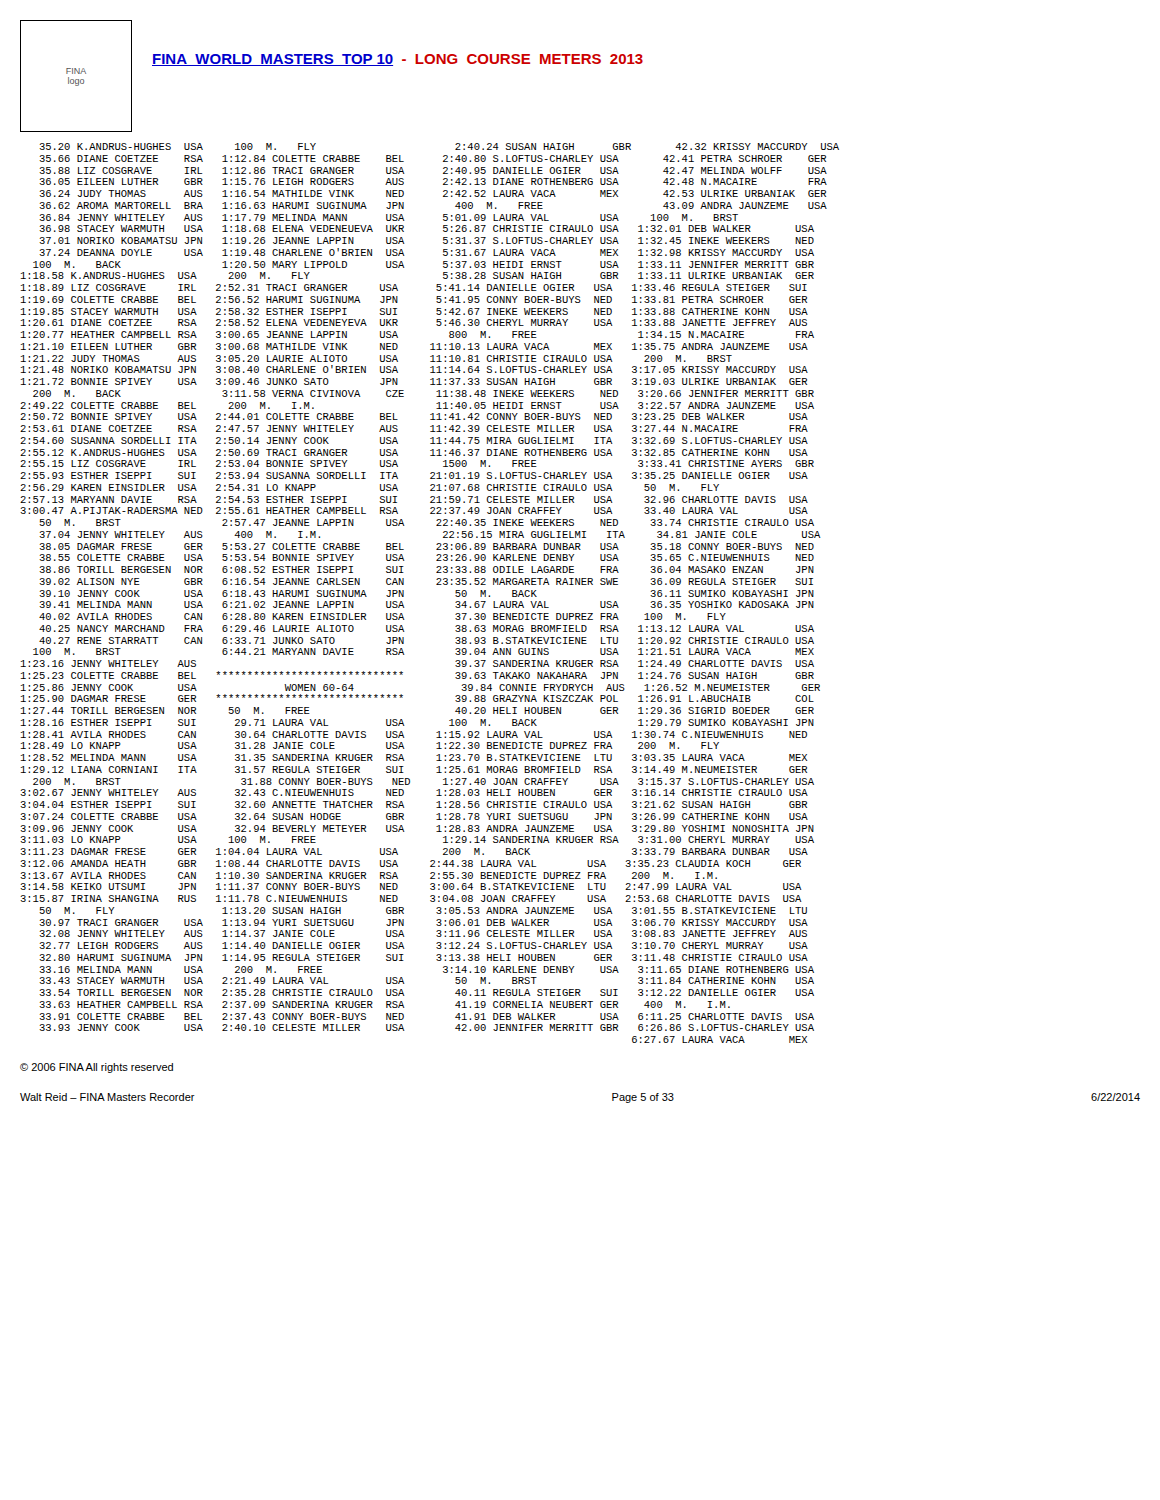FINA
logo
FINA WORLD MASTERS TOP 10 - LONG COURSE METERS 2013
   35.20 K.ANDRUS-HUGHES  USA     100  M.   FLY                      2:40.24 SUSAN HAIGH      GBR       42.32 KRISSY MACCURDY  USA
   35.66 DIANE COETZEE    RSA   1:12.84 COLETTE CRABBE    BEL      2:40.80 S.LOFTUS-CHARLEY USA       42.41 PETRA SCHROER    GER
   35.88 LIZ COSGRAVE     IRL   1:12.86 TRACI GRANGER     USA      2:40.95 DANIELLE OGIER   USA       42.47 MELINDA WOLFF    USA
   36.05 EILEEN LUTHER    GBR   1:15.76 LEIGH RODGERS     AUS      2:42.13 DIANE ROTHENBERG USA       42.48 N.MACAIRE        FRA
   36.24 JUDY THOMAS      AUS   1:16.54 MATHILDE VINK     NED      2:42.52 LAURA VACA       MEX       42.53 ULRIKE URBANIAK  GER
   36.62 AROMA MARTORELL  BRA   1:16.63 HARUMI SUGINUMA   JPN        400  M.   FREE                   43.09 ANDRA JAUNZEME   USA
   36.84 JENNY WHITELEY   AUS   1:17.79 MELINDA MANN      USA      5:01.09 LAURA VAL        USA     100  M.   BRST
   36.98 STACEY WARMUTH   USA   1:18.68 ELENA VEDENEUEVA  UKR      5:26.87 CHRISTIE CIRAULO USA   1:32.01 DEB WALKER       USA
   37.01 NORIKO KOBAMATSU JPN   1:19.26 JEANNE LAPPIN     USA      5:31.37 S.LOFTUS-CHARLEY USA   1:32.45 INEKE WEEKERS    NED
   37.24 DEANNA DOYLE     USA   1:19.48 CHARLENE O'BRIEN  USA      5:31.67 LAURA VACA       MEX   1:32.98 KRISSY MACCURDY  USA
  100  M.   BACK                1:20.50 MARY LIPPOLD      USA      5:37.03 HEIDI ERNST      USA   1:33.11 JENNIFER MERRITT GBR
1:18.58 K.ANDRUS-HUGHES  USA     200  M.   FLY                     5:38.28 SUSAN HAIGH      GBR   1:33.11 ULRIKE URBANIAK  GER
1:18.89 LIZ COSGRAVE     IRL   2:52.31 TRACI GRANGER     USA      5:41.14 DANIELLE OGIER   USA   1:33.46 REGULA STEIGER   SUI
1:19.69 COLETTE CRABBE   BEL   2:56.52 HARUMI SUGINUMA   JPN      5:41.95 CONNY BOER-BUYS  NED   1:33.81 PETRA SCHROER    GER
1:19.85 STACEY WARMUTH   USA   2:58.32 ESTHER ISEPPI     SUI      5:42.67 INEKE WEEKERS    NED   1:33.88 CATHERINE KOHN   USA
1:20.61 DIANE COETZEE    RSA   2:58.52 ELENA VEDENEYEVA  UKR      5:46.30 CHERYL MURRAY    USA   1:33.88 JANETTE JEFFREY  AUS
1:20.77 HEATHER CAMPBELL RSA   3:00.65 JEANNE LAPPIN     USA        800  M.   FREE                1:34.15 N.MACAIRE        FRA
1:21.10 EILEEN LUTHER    GBR   3:00.68 MATHILDE VINK     NED     11:10.13 LAURA VACA       MEX   1:35.75 ANDRA JAUNZEME   USA
1:21.22 JUDY THOMAS      AUS   3:05.20 LAURIE ALIOTO     USA     11:10.81 CHRISTIE CIRAULO USA     200  M.   BRST
1:21.48 NORIKO KOBAMATSU JPN   3:08.40 CHARLENE O'BRIEN  USA     11:14.64 S.LOFTUS-CHARLEY USA   3:17.05 KRISSY MACCURDY  USA
1:21.72 BONNIE SPIVEY    USA   3:09.46 JUNKO SATO        JPN     11:37.33 SUSAN HAIGH      GBR   3:19.03 ULRIKE URBANIAK  GER
  200  M.   BACK                3:11.58 VERNA CIVINOVA    CZE     11:38.48 INEKE WEEKERS    NED   3:20.66 JENNIFER MERRITT GBR
2:49.22 COLETTE CRABBE   BEL     200  M.   I.M.                   11:40.05 HEIDI ERNST      USA   3:22.57 ANDRA JAUNZEME   USA
2:50.72 BONNIE SPIVEY    USA   2:44.01 COLETTE CRABBE    BEL     11:41.42 CONNY BOER-BUYS  NED   3:23.25 DEB WALKER       USA
2:53.61 DIANE COETZEE    RSA   2:47.57 JENNY WHITELEY    AUS     11:42.39 CELESTE MILLER   USA   3:27.44 N.MACAIRE        FRA
2:54.60 SUSANNA SORDELLI ITA   2:50.14 JENNY COOK        USA     11:44.75 MIRA GUGLIELMI   ITA   3:32.69 S.LOFTUS-CHARLEY USA
2:55.12 K.ANDRUS-HUGHES  USA   2:50.69 TRACI GRANGER     USA     11:46.37 DIANE ROTHENBERG USA   3:32.85 CATHERINE KOHN   USA
2:55.15 LIZ COSGRAVE     IRL   2:53.04 BONNIE SPIVEY     USA       1500  M.   FREE                3:33.41 CHRISTINE AYERS  GBR
2:55.93 ESTHER ISEPPI    SUI   2:53.94 SUSANNA SORDELLI  ITA     21:01.19 S.LOFTUS-CHARLEY USA   3:35.25 DANIELLE OGIER   USA
2:56.29 KAREN EINSIDLER  USA   2:54.31 LO KNAPP          USA     21:07.68 CHRISTIE CIRAULO USA     50  M.   FLY
2:57.13 MARYANN DAVIE    RSA   2:54.53 ESTHER ISEPPI     SUI     21:59.71 CELESTE MILLER   USA     32.96 CHARLOTTE DAVIS  USA
3:00.47 A.PIJTAK-RADERSMA NED  2:55.61 HEATHER CAMPBELL  RSA     22:37.49 JOAN CRAFFEY     USA     33.40 LAURA VAL        USA
   50  M.   BRST                2:57.47 JEANNE LAPPIN     USA     22:40.35 INEKE WEEKERS    NED     33.74 CHRISTIE CIRAULO USA
   37.04 JENNY WHITELEY   AUS     400  M.   I.M.                   22:56.15 MIRA GUGLIELMI   ITA     34.81 JANIE COLE       USA
   38.05 DAGMAR FRESE     GER   5:53.27 COLETTE CRABBE    BEL     23:06.89 BARBARA DUNBAR   USA     35.18 CONNY BOER-BUYS  NED
   38.55 COLETTE CRABBE   USA   5:53.54 BONNIE SPIVEY     USA     23:26.90 KARLENE DENBY    USA     35.65 C.NIEUWENHUIS    NED
   38.86 TORILL BERGESEN  NOR   6:08.52 ESTHER ISEPPI     SUI     23:33.88 ODILE LAGARDE    FRA     36.04 MASAKO ENZAN     JPN
   39.02 ALISON NYE       GBR   6:16.54 JEANNE CARLSEN    CAN     23:35.52 MARGARETA RAINER SWE     36.09 REGULA STEIGER   SUI
   39.10 JENNY COOK       USA   6:18.43 HARUMI SUGINUMA   JPN        50  M.   BACK                  36.11 SUMIKO KOBAYASHI JPN
   39.41 MELINDA MANN     USA   6:21.02 JEANNE LAPPIN     USA        34.67 LAURA VAL        USA     36.35 YOSHIKO KADOSAKA JPN
   40.02 AVILA RHODES     CAN   6:28.80 KAREN EINSIDLER   USA        37.30 BENEDICTE DUPREZ FRA    100  M.   FLY
   40.25 NANCY MARCHAND   FRA   6:29.46 LAURIE ALIOTO     USA        38.63 MORAG BROMFIELD  RSA   1:13.12 LAURA VAL        USA
   40.27 RENE STARRATT    CAN   6:33.71 JUNKO SATO        JPN        38.93 B.STATKEVICIENE  LTU   1:20.92 CHRISTIE CIRAULO USA
  100  M.   BRST                6:44.21 MARYANN DAVIE     RSA        39.04 ANN GUINS        USA   1:21.51 LAURA VACA       MEX
1:23.16 JENNY WHITELEY   AUS                                         39.37 SANDERINA KRUGER RSA   1:24.49 CHARLOTTE DAVIS  USA
1:25.23 COLETTE CRABBE   BEL   ******************************        39.63 TAKAKO NAKAHARA  JPN   1:24.76 SUSAN HAIGH      GBR
1:25.86 JENNY COOK       USA              WOMEN 60-64                 39.84 CONNIE FRYDRYCH  AUS   1:26.52 M.NEUMEISTER     GER
1:25.90 DAGMAR FRESE     GER   ******************************        39.88 GRAZYNA KISZCZAK POL   1:26.91 L.ABUCHAIB       COL
1:27.44 TORILL BERGESEN  NOR     50  M.   FREE                       40.20 HELI HOUBEN      GER   1:29.36 SIGRID BOEDER    GER
1:28.16 ESTHER ISEPPI    SUI      29.71 LAURA VAL         USA       100  M.   BACK                1:29.79 SUMIKO KOBAYASHI JPN
1:28.41 AVILA RHODES     CAN      30.64 CHARLOTTE DAVIS   USA     1:15.92 LAURA VAL        USA   1:30.74 C.NIEUWENHUIS    NED
1:28.49 LO KNAPP         USA      31.28 JANIE COLE        USA     1:22.30 BENEDICTE DUPREZ FRA    200  M.   FLY
1:28.52 MELINDA MANN     USA      31.35 SANDERINA KRUGER  RSA     1:23.70 B.STATKEVICIENE  LTU   3:03.35 LAURA VACA       MEX
1:29.12 LIANA CORNIANI   ITA      31.57 REGULA STEIGER    SUI     1:25.61 MORAG BROMFIELD  RSA   3:14.49 M.NEUMEISTER     GER
  200  M.   BRST                   31.88 CONNY BOER-BUYS   NED     1:27.40 JOAN CRAFFEY     USA   3:15.37 S.LOFTUS-CHARLEY USA
3:02.67 JENNY WHITELEY   AUS      32.43 C.NIEUWENHUIS     NED     1:28.03 HELI HOUBEN      GER   3:16.14 CHRISTIE CIRAULO USA
3:04.04 ESTHER ISEPPI    SUI      32.60 ANNETTE THATCHER  RSA     1:28.56 CHRISTIE CIRAULO USA   3:21.62 SUSAN HAIGH      GBR
3:07.24 COLETTE CRABBE   USA      32.64 SUSAN HODGE       GBR     1:28.78 YURI SUETSUGU    JPN   3:26.99 CATHERINE KOHN   USA
3:09.96 JENNY COOK       USA      32.94 BEVERLY METEYER   USA     1:28.83 ANDRA JAUNZEME   USA   3:29.80 YOSHIMI NONOSHITA JPN
3:11.03 LO KNAPP         USA     100  M.   FREE                    1:29.14 SANDERINA KRUGER RSA   3:31.00 CHERYL MURRAY    USA
3:11.23 DAGMAR FRESE     GER   1:04.04 LAURA VAL         USA       200  M.   BACK                3:33.79 BARBARA DUNBAR   USA
3:12.06 AMANDA HEATH     GBR   1:08.44 CHARLOTTE DAVIS   USA     2:44.38 LAURA VAL        USA   3:35.23 CLAUDIA KOCH     GER
3:13.67 AVILA RHODES     CAN   1:10.30 SANDERINA KRUGER  RSA     2:55.30 BENEDICTE DUPREZ FRA    200  M.   I.M.
3:14.58 KEIKO UTSUMI     JPN   1:11.37 CONNY BOER-BUYS   NED     3:00.64 B.STATKEVICIENE  LTU   2:47.99 LAURA VAL        USA
3:15.87 IRINA SHANGINA   RUS   1:11.78 C.NIEUWENHUIS     NED     3:04.08 JOAN CRAFFEY     USA   2:53.68 CHARLOTTE DAVIS  USA
   50  M.   FLY                 1:13.20 SUSAN HAIGH       GBR     3:05.53 ANDRA JAUNZEME   USA   3:01.55 B.STATKEVICIENE  LTU
   30.97 TRACI GRANGER    USA   1:13.94 YURI SUETSUGU     JPN     3:06.01 DEB WALKER       USA   3:06.70 KRISSY MACCURDY  USA
   32.08 JENNY WHITELEY   AUS   1:14.37 JANIE COLE        USA     3:11.96 CELESTE MILLER   USA   3:08.83 JANETTE JEFFREY  AUS
   32.77 LEIGH RODGERS    AUS   1:14.40 DANIELLE OGIER    USA     3:12.24 S.LOFTUS-CHARLEY USA   3:10.70 CHERYL MURRAY    USA
   32.80 HARUMI SUGINUMA  JPN   1:14.95 REGULA STEIGER    SUI     3:13.38 HELI HOUBEN      GER   3:11.48 CHRISTIE CIRAULO USA
   33.16 MELINDA MANN     USA     200  M.   FREE                   3:14.10 KARLENE DENBY    USA   3:11.65 DIANE ROTHENBERG USA
   33.43 STACEY WARMUTH   USA   2:21.49 LAURA VAL         USA        50  M.   BRST                3:11.84 CATHERINE KOHN   USA
   33.54 TORILL BERGESEN  NOR   2:35.28 CHRISTIE CIRAULO  USA        40.11 REGULA STEIGER   SUI   3:12.22 DANIELLE OGIER   USA
   33.63 HEATHER CAMPBELL RSA   2:37.09 SANDERINA KRUGER  RSA        41.19 CORNELIA NEUBERT GER    400  M.   I.M.
   33.91 COLETTE CRABBE   BEL   2:37.43 CONNY BOER-BUYS   NED        41.91 DEB WALKER       USA   6:11.25 CHARLOTTE DAVIS  USA
   33.93 JENNY COOK       USA   2:40.10 CELESTE MILLER    USA        42.00 JENNIFER MERRITT GBR   6:26.86 S.LOFTUS-CHARLEY USA
                                                                                                 6:27.67 LAURA VACA       MEX
© 2006 FINA All rights reserved
Walt Reid – FINA Masters Recorder
Page 5 of 33
6/22/2014